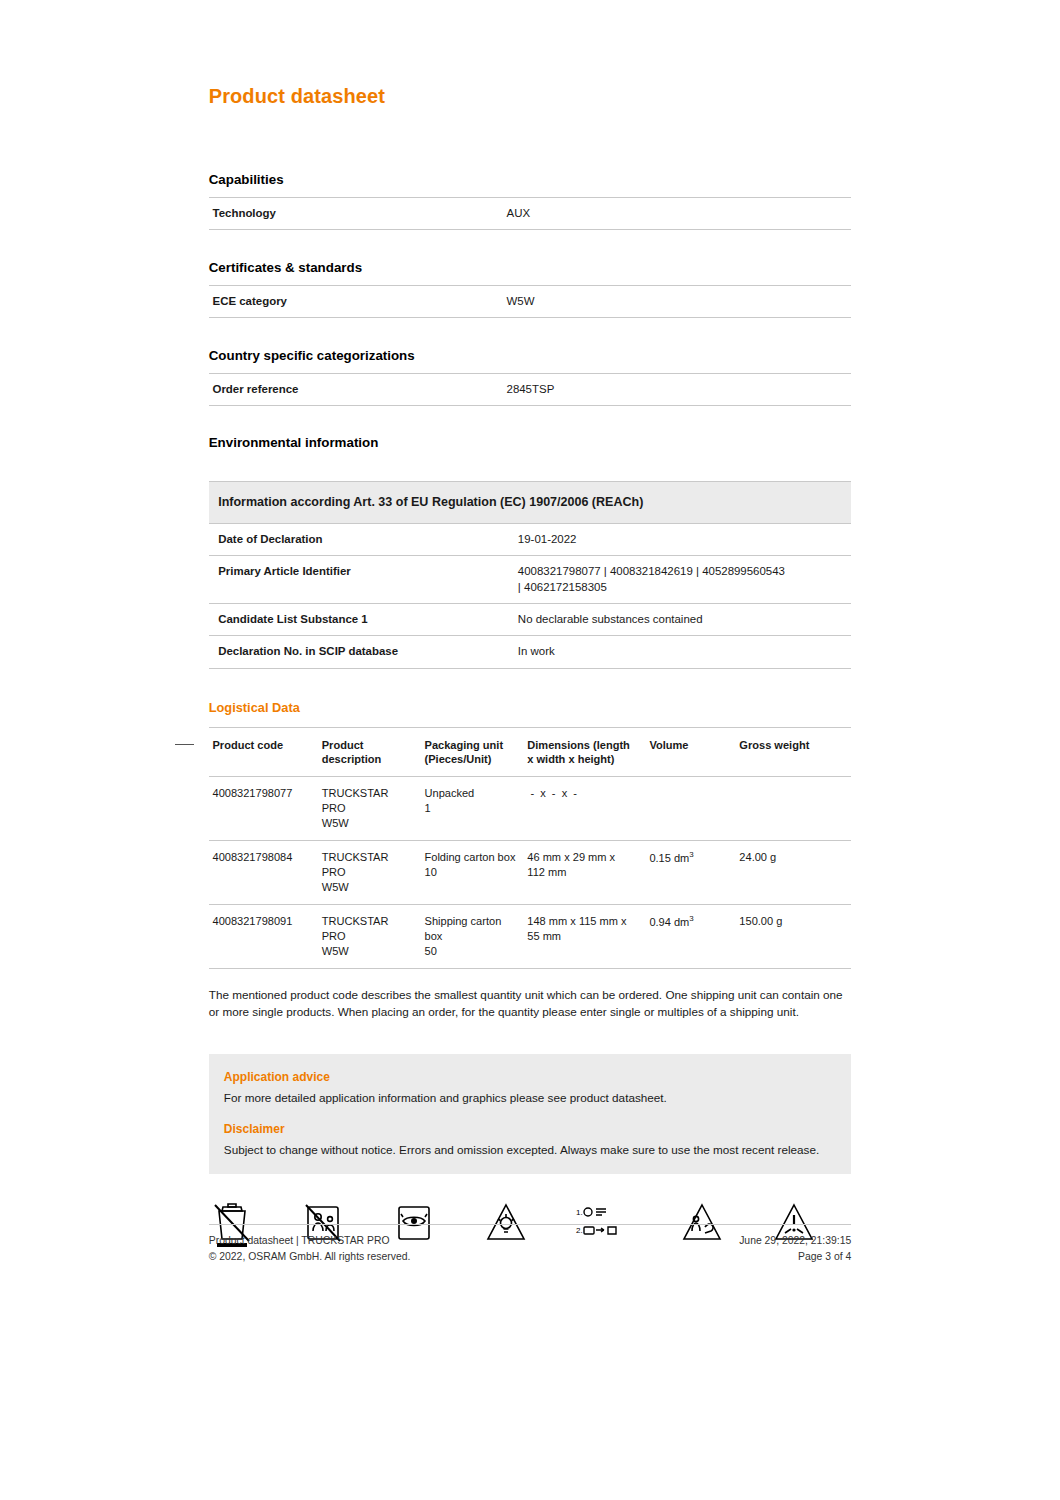Product datasheet
Capabilities
| Technology | AUX |
Certificates & standards
| ECE category | W5W |
Country specific categorizations
| Order reference | 2845TSP |
Environmental information
Information according Art. 33 of EU Regulation (EC) 1907/2006 (REACh)
| Date of Declaration | 19-01-2022 |
| Primary Article Identifier | 4008321798077 / 4008321842619 / 4052899560543 / 4062172158305 |
| Candidate List Substance 1 | No declarable substances contained |
| Declaration No. in SCIP database | In work |
Logistical Data
| Product code | Product description | Packaging unit (Pieces/Unit) | Dimensions (length x width x height) | Volume | Gross weight |
| --- | --- | --- | --- | --- | --- |
| 4008321798077 | TRUCKSTAR PRO W5W | Unpacked 1 | - x - x - | | |
| 4008321798084 | TRUCKSTAR PRO W5W | Folding carton box 10 | 46 mm x 29 mm x 112 mm | 0.15 dm 3 | 24.00 g |
| 4008321798091 | TRUCKSTAR PRO W5W | Shipping carton box 50 | 148 mm x 115 mm x 55 mm | 0.94 dm 3 | 150.00 g |
The mentioned product code describes the smallest quantity unit which can be ordered. One shipping unit can contain one or more single products. When placing an order, for the quantity please enter single or multiples of a shipping unit.
Application advice
For more detailed application information and graphics please see product datasheet.
Disclaimer
Subject to change without notice. Errors and omission excepted. Always make sure to use the most recent release.
1. 2.
Product datasheet | TRUCKSTAR PRO
© 2022, OSRAM GmbH. All rights reserved.
June 29, 2022, 21:39:15
Page 3 of 4